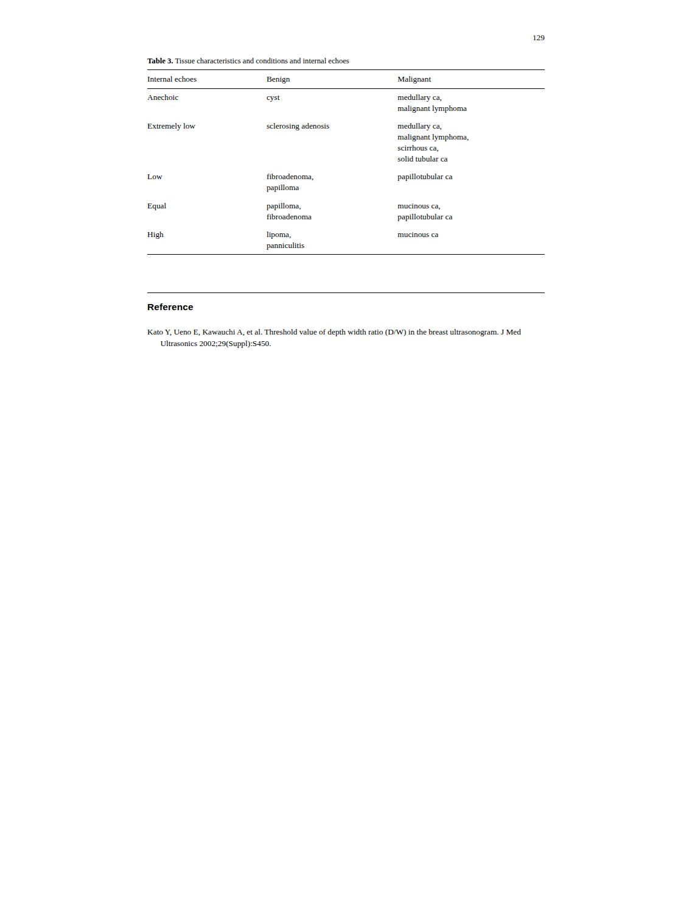129
Table 3. Tissue characteristics and conditions and internal echoes
| Internal echoes | Benign | Malignant |
| --- | --- | --- |
| Anechoic | cyst | medullary ca, malignant lymphoma |
| Extremely low | sclerosing adenosis | medullary ca, malignant lymphoma, scirrhous ca, solid tubular ca |
| Low | fibroadenoma, papilloma | papillotubular ca |
| Equal | papilloma, fibroadenoma | mucinous ca, papillotubular ca |
| High | lipoma, panniculitis | mucinous ca |
Reference
Kato Y, Ueno E, Kawauchi A, et al. Threshold value of depth width ratio (D/W) in the breast ultrasonogram. J Med Ultrasonics 2002;29(Suppl):S450.